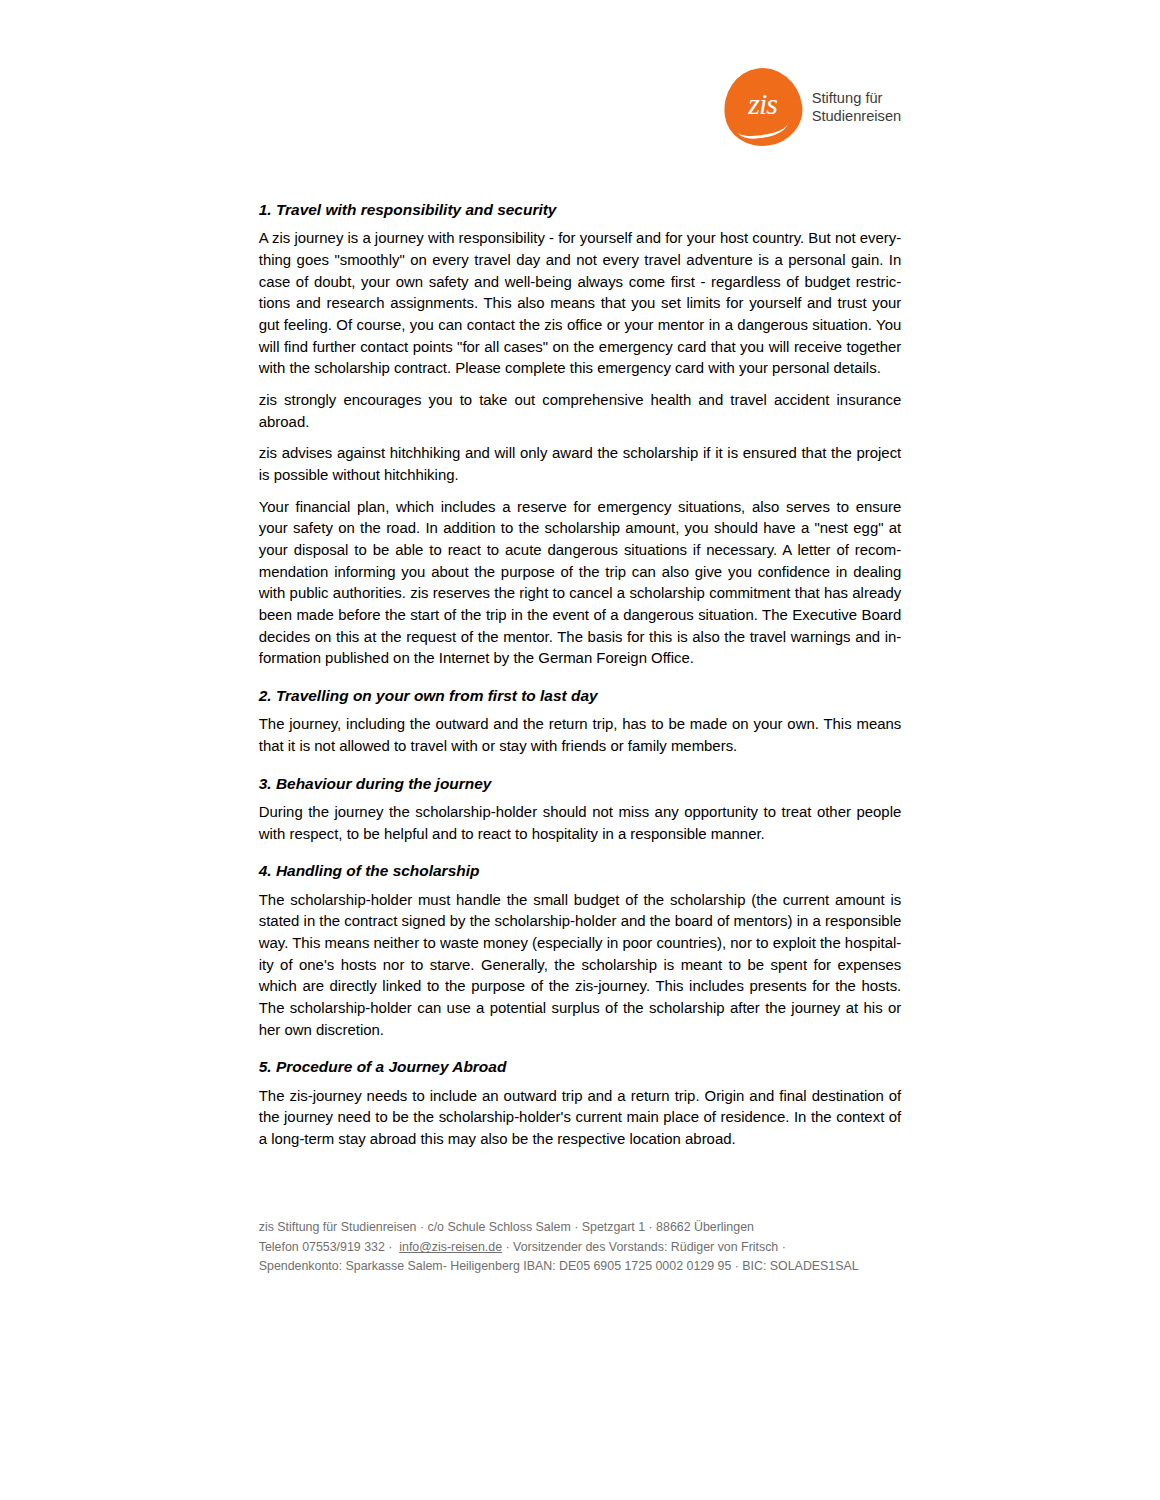zis
Stiftung für
Studienreisen
1. Travel with responsibility and security
A zis journey is a journey with responsibility - for yourself and for your host country. But not everything goes "smoothly" on every travel day and not every travel adventure is a personal gain. In case of doubt, your own safety and well-being always come first - regardless of budget restrictions and research assignments. This also means that you set limits for yourself and trust your gut feeling. Of course, you can contact the zis office or your mentor in a dangerous situation. You will find further contact points "for all cases" on the emergency card that you will receive together with the scholarship contract. Please complete this emergency card with your personal details.
zis strongly encourages you to take out comprehensive health and travel accident insurance abroad.
zis advises against hitchhiking and will only award the scholarship if it is ensured that the project is possible without hitchhiking.
Your financial plan, which includes a reserve for emergency situations, also serves to ensure your safety on the road. In addition to the scholarship amount, you should have a "nest egg" at your disposal to be able to react to acute dangerous situations if necessary. A letter of recommendation informing you about the purpose of the trip can also give you confidence in dealing with public authorities. zis reserves the right to cancel a scholarship commitment that has already been made before the start of the trip in the event of a dangerous situation. The Executive Board decides on this at the request of the mentor. The basis for this is also the travel warnings and information published on the Internet by the German Foreign Office.
2. Travelling on your own from first to last day
The journey, including the outward and the return trip, has to be made on your own. This means that it is not allowed to travel with or stay with friends or family members.
3. Behaviour during the journey
During the journey the scholarship-holder should not miss any opportunity to treat other people with respect, to be helpful and to react to hospitality in a responsible manner.
4. Handling of the scholarship
The scholarship-holder must handle the small budget of the scholarship (the current amount is stated in the contract signed by the scholarship-holder and the board of mentors) in a responsible way. This means neither to waste money (especially in poor countries), nor to exploit the hospitality of one's hosts nor to starve. Generally, the scholarship is meant to be spent for expenses which are directly linked to the purpose of the zis-journey. This includes presents for the hosts. The scholarship-holder can use a potential surplus of the scholarship after the journey at his or her own discretion.
5. Procedure of a Journey Abroad
The zis-journey needs to include an outward trip and a return trip. Origin and final destination of the journey need to be the scholarship-holder's current main place of residence. In the context of a long-term stay abroad this may also be the respective location abroad.
zis Stiftung für Studienreisen · c/o Schule Schloss Salem · Spetzgart 1 · 88662 Überlingen
Telefon 07553/919 332 · info@zis-reisen.de · Vorsitzender des Vorstands: Rüdiger von Fritsch ·
Spendenkonto: Sparkasse Salem- Heiligenberg IBAN: DE05 6905 1725 0002 0129 95 · BIC: SOLADES1SAL